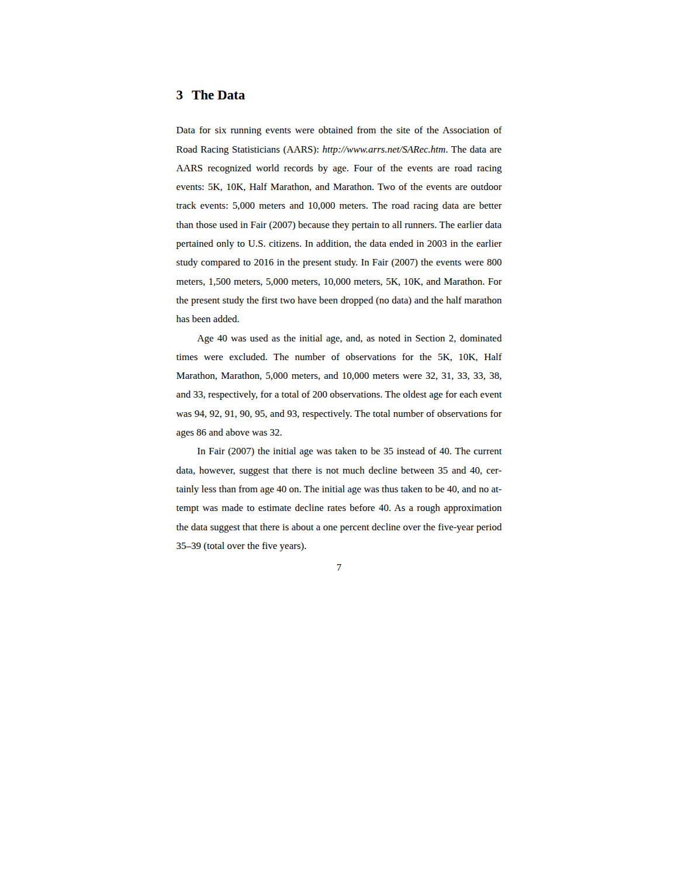3 The Data
Data for six running events were obtained from the site of the Association of Road Racing Statisticians (AARS): http://www.arrs.net/SARec.htm. The data are AARS recognized world records by age. Four of the events are road racing events: 5K, 10K, Half Marathon, and Marathon. Two of the events are outdoor track events: 5,000 meters and 10,000 meters. The road racing data are better than those used in Fair (2007) because they pertain to all runners. The earlier data pertained only to U.S. citizens. In addition, the data ended in 2003 in the earlier study compared to 2016 in the present study. In Fair (2007) the events were 800 meters, 1,500 meters, 5,000 meters, 10,000 meters, 5K, 10K, and Marathon. For the present study the first two have been dropped (no data) and the half marathon has been added.
Age 40 was used as the initial age, and, as noted in Section 2, dominated times were excluded. The number of observations for the 5K, 10K, Half Marathon, Marathon, 5,000 meters, and 10,000 meters were 32, 31, 33, 33, 38, and 33, respectively, for a total of 200 observations. The oldest age for each event was 94, 92, 91, 90, 95, and 93, respectively. The total number of observations for ages 86 and above was 32.
In Fair (2007) the initial age was taken to be 35 instead of 40. The current data, however, suggest that there is not much decline between 35 and 40, certainly less than from age 40 on. The initial age was thus taken to be 40, and no attempt was made to estimate decline rates before 40. As a rough approximation the data suggest that there is about a one percent decline over the five-year period 35–39 (total over the five years).
7